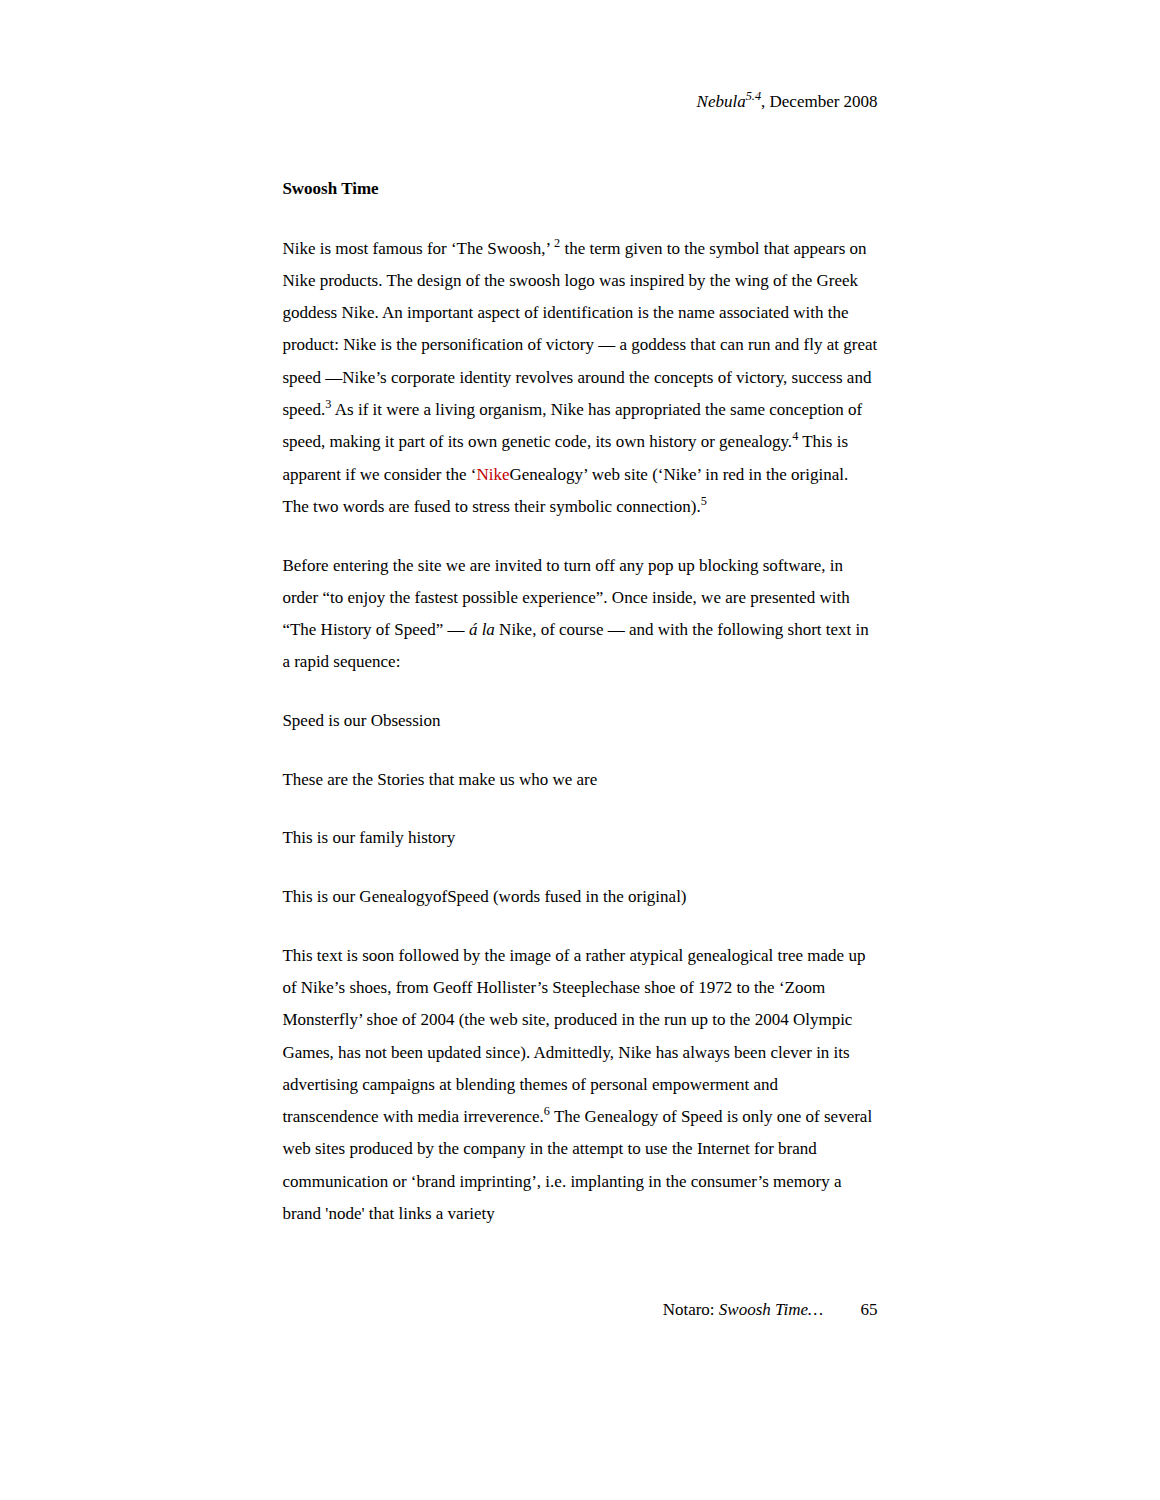Nebula5.4, December 2008
Swoosh Time
Nike is most famous for ‘The Swoosh,’ 2 the term given to the symbol that appears on Nike products. The design of the swoosh logo was inspired by the wing of the Greek goddess Nike. An important aspect of identification is the name associated with the product: Nike is the personification of victory — a goddess that can run and fly at great speed —Nike’s corporate identity revolves around the concepts of victory, success and speed.3 As if it were a living organism, Nike has appropriated the same conception of speed, making it part of its own genetic code, its own history or genealogy.4 This is apparent if we consider the ‘Nike Genealogy’ web site (‘Nike’ in red in the original. The two words are fused to stress their symbolic connection).5
Before entering the site we are invited to turn off any pop up blocking software, in order “to enjoy the fastest possible experience”. Once inside, we are presented with “The History of Speed” — á la Nike, of course — and with the following short text in a rapid sequence:
Speed is our Obsession
These are the Stories that make us who we are
This is our family history
This is our GenealogyofSpeed (words fused in the original)
This text is soon followed by the image of a rather atypical genealogical tree made up of Nike’s shoes, from Geoff Hollister’s Steeplechase shoe of 1972 to the ‘Zoom Monsterfly’ shoe of 2004 (the web site, produced in the run up to the 2004 Olympic Games, has not been updated since). Admittedly, Nike has always been clever in its advertising campaigns at blending themes of personal empowerment and transcendence with media irreverence.6 The Genealogy of Speed is only one of several web sites produced by the company in the attempt to use the Internet for brand communication or ‘brand imprinting’, i.e. implanting in the consumer’s memory a brand 'node' that links a variety
Notaro: Swoosh Time…65